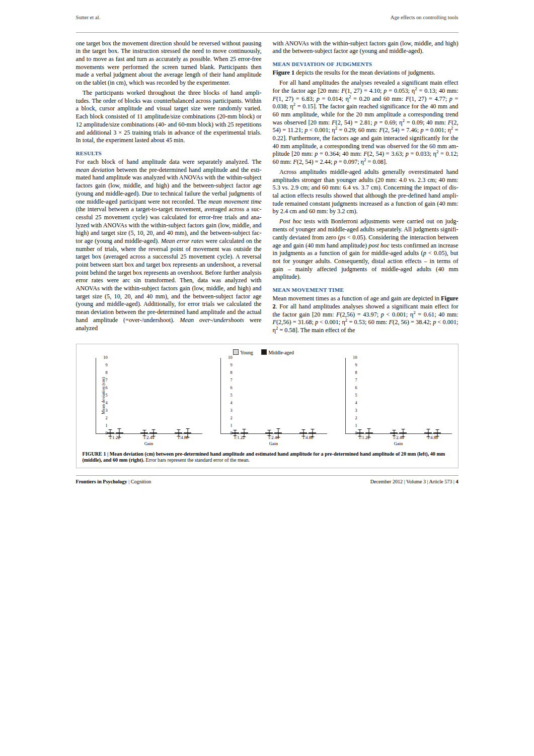Sutter et al.
Age effects on controlling tools
one target box the movement direction should be reversed without pausing in the target box. The instruction stressed the need to move continuously, and to move as fast and turn as accurately as possible. When 25 error-free movements were performed the screen turned blank. Participants then made a verbal judgment about the average length of their hand amplitude on the tablet (in cm), which was recorded by the experimenter.
The participants worked throughout the three blocks of hand amplitudes. The order of blocks was counterbalanced across participants. Within a block, cursor amplitude and visual target size were randomly varied. Each block consisted of 11 amplitude/size combinations (20-mm block) or 12 amplitude/size combinations (40- and 60-mm block) with 25 repetitions and additional 3 × 25 training trials in advance of the experimental trials. In total, the experiment lasted about 45 min.
Results
For each block of hand amplitude data were separately analyzed. The mean deviation between the pre-determined hand amplitude and the estimated hand amplitude was analyzed with ANOVAs with the within-subject factors gain (low, middle, and high) and the between-subject factor age (young and middle-aged). Due to technical failure the verbal judgments of one middle-aged participant were not recorded. The mean movement time (the interval between a target-to-target movement, averaged across a successful 25 movement cycle) was calculated for error-free trials and analyzed with ANOVAs with the within-subject factors gain (low, middle, and high) and target size (5, 10, 20, and 40 mm), and the between-subject factor age (young and middle-aged). Mean error rates were calculated on the number of trials, where the reversal point of movement was outside the target box (averaged across a successful 25 movement cycle). A reversal point between start box and target box represents an undershoot, a reversal point behind the target box represents an overshoot. Before further analysis error rates were arc sin transformed. Then, data was analyzed with ANOVAs with the within-subject factors gain (low, middle, and high) and target size (5, 10, 20, and 40 mm), and the between-subject factor age (young and middle-aged). Additionally, for error trials we calculated the mean deviation between the pre-determined hand amplitude and the actual hand amplitude (=over-/undershoot). Mean over-/undershoots were analyzed
with ANOVAs with the within-subject factors gain (low, middle, and high) and the between-subject factor age (young and middle-aged).
Mean deviation of judgments
Figure 1 depicts the results for the mean deviations of judgments.
For all hand amplitudes the analyses revealed a significant main effect for the factor age [20 mm: F(1, 27) = 4.10; p = 0.053; η2 = 0.13; 40 mm: F(1, 27) = 6.83; p = 0.014; η2 = 0.20 and 60 mm: F(1, 27) = 4.77; p = 0.038; η2 = 0.15]. The factor gain reached significance for the 40 mm and 60 mm amplitude, while for the 20 mm amplitude a corresponding trend was observed [20 mm: F(2, 54) = 2.81; p = 0.69; η2 = 0.09; 40 mm: F(2, 54) = 11.21; p < 0.001; η2 = 0.29; 60 mm: F(2, 54) = 7.46; p = 0.001; η2 = 0.22]. Furthermore, the factors age and gain interacted significantly for the 40 mm amplitude, a corresponding trend was observed for the 60 mm amplitude [20 mm: p = 0.364; 40 mm: F(2, 54) = 3.63; p = 0.033; η2 = 0.12; 60 mm: F(2, 54) = 2.44; p = 0.097; η2 = 0.08].
Across amplitudes middle-aged adults generally overestimated hand amplitudes stronger than younger adults (20 mm: 4.0 vs. 2.3 cm; 40 mm: 5.3 vs. 2.9 cm; and 60 mm: 6.4 vs. 3.7 cm). Concerning the impact of distal action effects results showed that although the pre-defined hand amplitude remained constant judgments increased as a function of gain (40 mm: by 2.4 cm and 60 mm: by 3.2 cm).
Post hoc tests with Bonferroni adjustments were carried out on judgments of younger and middle-aged adults separately. All judgments significantly deviated from zero (ps < 0.05). Considering the interaction between age and gain (40 mm hand amplitude) post hoc tests confirmed an increase in judgments as a function of gain for middle-aged adults (p < 0.05), but not for younger adults. Consequently, distal action effects – in terms of gain – mainly affected judgments of middle-aged adults (40 mm amplitude).
Mean movement time
Mean movement times as a function of age and gain are depicted in Figure 2. For all hand amplitudes analyses showed a significant main effect for the factor gain [20 mm: F(2,56) = 43.97; p < 0.001; η2 = 0.61; 40 mm: F(2,56) = 31.68; p < 0.001; η2 = 0.53; 60 mm: F(2, 56) = 38.42; p < 0.001; η2 = 0.58]. The main effect of the
Young Middle-aged
Mean deviation (cm)
10 9 8 7 6 5 4 3 2 1 0
1:1.221:2.441:4.88
Gain
10 9 8 7 6 5 4 3 2 1 0
1:1.221:2.441:4.88
Gain
10 9 8 7 6 5 4 3 2 1 0
1:1.221:2.441:4.88
Gain
FIGURE 1 | Mean deviation (cm) between pre-determined hand amplitude and estimated hand amplitude for a pre-determined hand amplitude of 20 mm (left), 40 mm (middle), and 60 mm (right). Error bars represent the standard error of the mean.
Frontiers in Psychology | Cognition
December 2012 | Volume 3 | Article 573 | 4